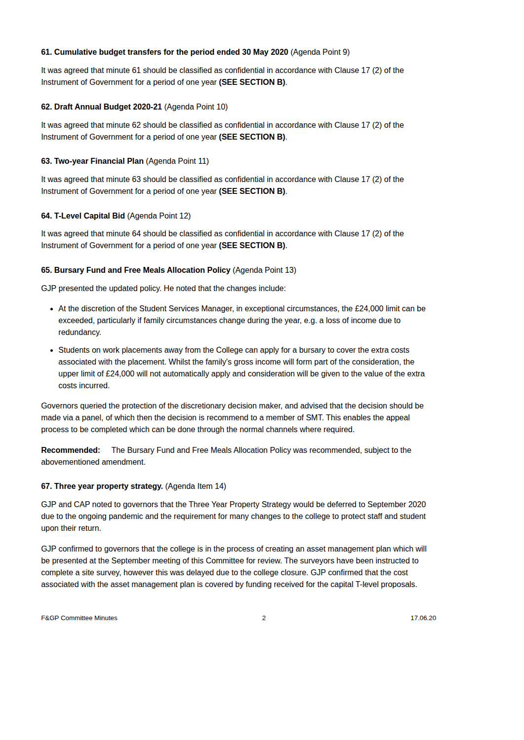61. Cumulative budget transfers for the period ended 30 May 2020 (Agenda Point 9)
It was agreed that minute 61 should be classified as confidential in accordance with Clause 17 (2) of the Instrument of Government for a period of one year (SEE SECTION B).
62. Draft Annual Budget 2020-21 (Agenda Point 10)
It was agreed that minute 62 should be classified as confidential in accordance with Clause 17 (2) of the Instrument of Government for a period of one year (SEE SECTION B).
63. Two-year Financial Plan (Agenda Point 11)
It was agreed that minute 63 should be classified as confidential in accordance with Clause 17 (2) of the Instrument of Government for a period of one year (SEE SECTION B).
64. T-Level Capital Bid (Agenda Point 12)
It was agreed that minute 64 should be classified as confidential in accordance with Clause 17 (2) of the Instrument of Government for a period of one year (SEE SECTION B).
65. Bursary Fund and Free Meals Allocation Policy (Agenda Point 13)
GJP presented the updated policy. He noted that the changes include:
At the discretion of the Student Services Manager, in exceptional circumstances, the £24,000 limit can be exceeded, particularly if family circumstances change during the year, e.g. a loss of income due to redundancy.
Students on work placements away from the College can apply for a bursary to cover the extra costs associated with the placement. Whilst the family's gross income will form part of the consideration, the upper limit of £24,000 will not automatically apply and consideration will be given to the value of the extra costs incurred.
Governors queried the protection of the discretionary decision maker, and advised that the decision should be made via a panel, of which then the decision is recommend to a member of SMT. This enables the appeal process to be completed which can be done through the normal channels where required.
Recommended: The Bursary Fund and Free Meals Allocation Policy was recommended, subject to the abovementioned amendment.
67. Three year property strategy. (Agenda Item 14)
GJP and CAP noted to governors that the Three Year Property Strategy would be deferred to September 2020 due to the ongoing pandemic and the requirement for many changes to the college to protect staff and student upon their return.
GJP confirmed to governors that the college is in the process of creating an asset management plan which will be presented at the September meeting of this Committee for review. The surveyors have been instructed to complete a site survey, however this was delayed due to the college closure. GJP confirmed that the cost associated with the asset management plan is covered by funding received for the capital T-level proposals.
F&GP Committee Minutes 2 17.06.20